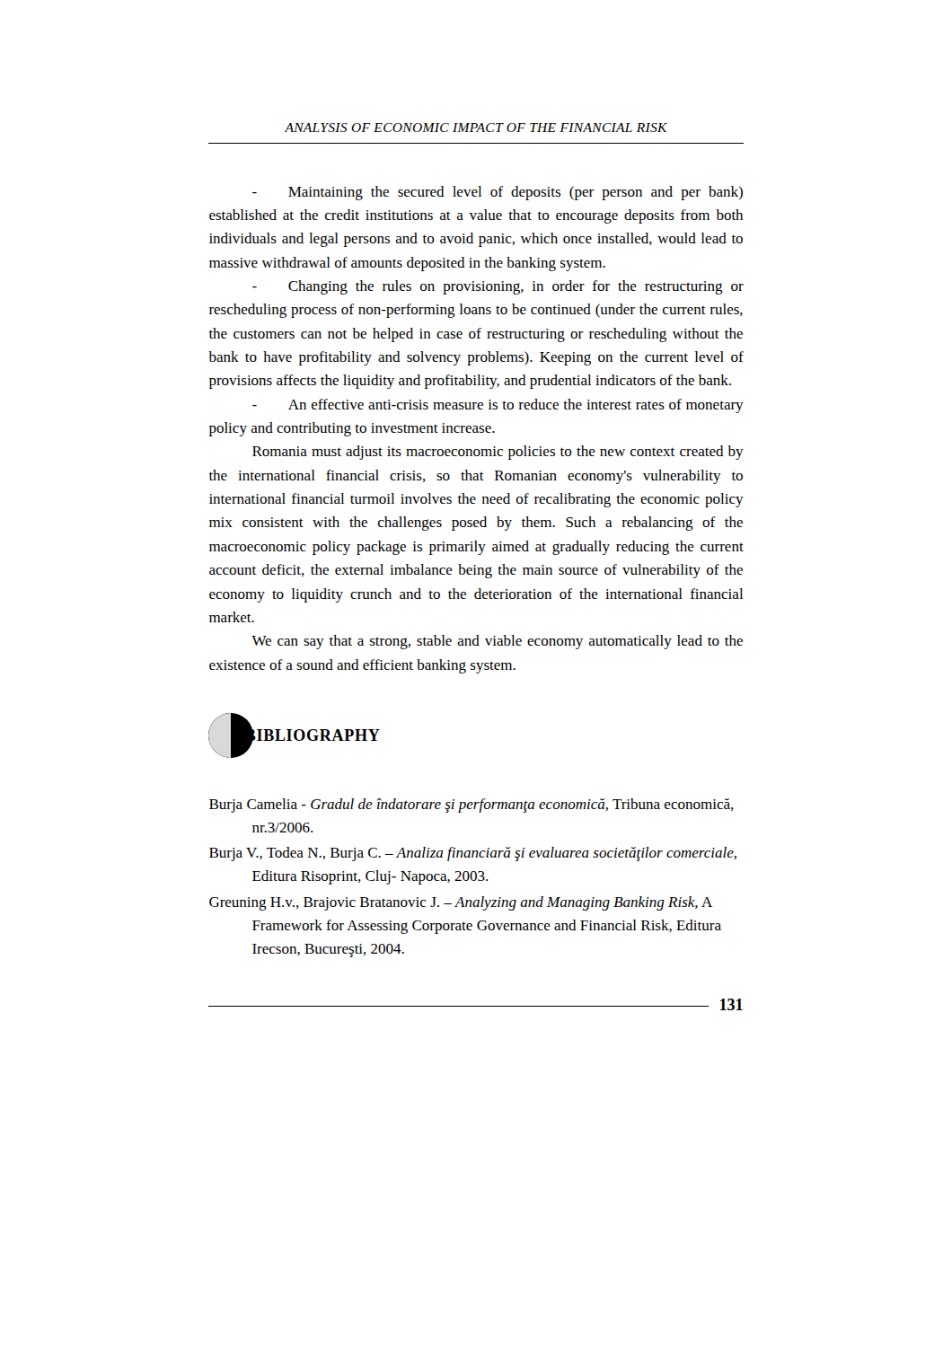ANALYSIS OF ECONOMIC IMPACT OF THE FINANCIAL RISK
-Maintaining the secured level of deposits (per person and per bank) established at the credit institutions at a value that to encourage deposits from both individuals and legal persons and to avoid panic, which once installed, would lead to massive withdrawal of amounts deposited in the banking system.
-Changing the rules on provisioning, in order for the restructuring or rescheduling process of non-performing loans to be continued (under the current rules, the customers can not be helped in case of restructuring or rescheduling without the bank to have profitability and solvency problems). Keeping on the current level of provisions affects the liquidity and profitability, and prudential indicators of the bank.
-An effective anti-crisis measure is to reduce the interest rates of monetary policy and contributing to investment increase.
Romania must adjust its macroeconomic policies to the new context created by the international financial crisis, so that Romanian economy's vulnerability to international financial turmoil involves the need of recalibrating the economic policy mix consistent with the challenges posed by them. Such a rebalancing of the macroeconomic policy package is primarily aimed at gradually reducing the current account deficit, the external imbalance being the main source of vulnerability of the economy to liquidity crunch and to the deterioration of the international financial market.
We can say that a strong, stable and viable economy automatically lead to the existence of a sound and efficient banking system.
BIBLIOGRAPHY
Burja Camelia - Gradul de îndatorare şi performanţa economică, Tribuna economică, nr.3/2006.
Burja V., Todea N., Burja C. – Analiza financiară şi evaluarea societăţilor comerciale, Editura Risoprint, Cluj- Napoca, 2003.
Greuning H.v., Brajovic Bratanovic J. – Analyzing and Managing Banking Risk, A Framework for Assessing Corporate Governance and Financial Risk, Editura Irecson, Bucureşti, 2004.
131